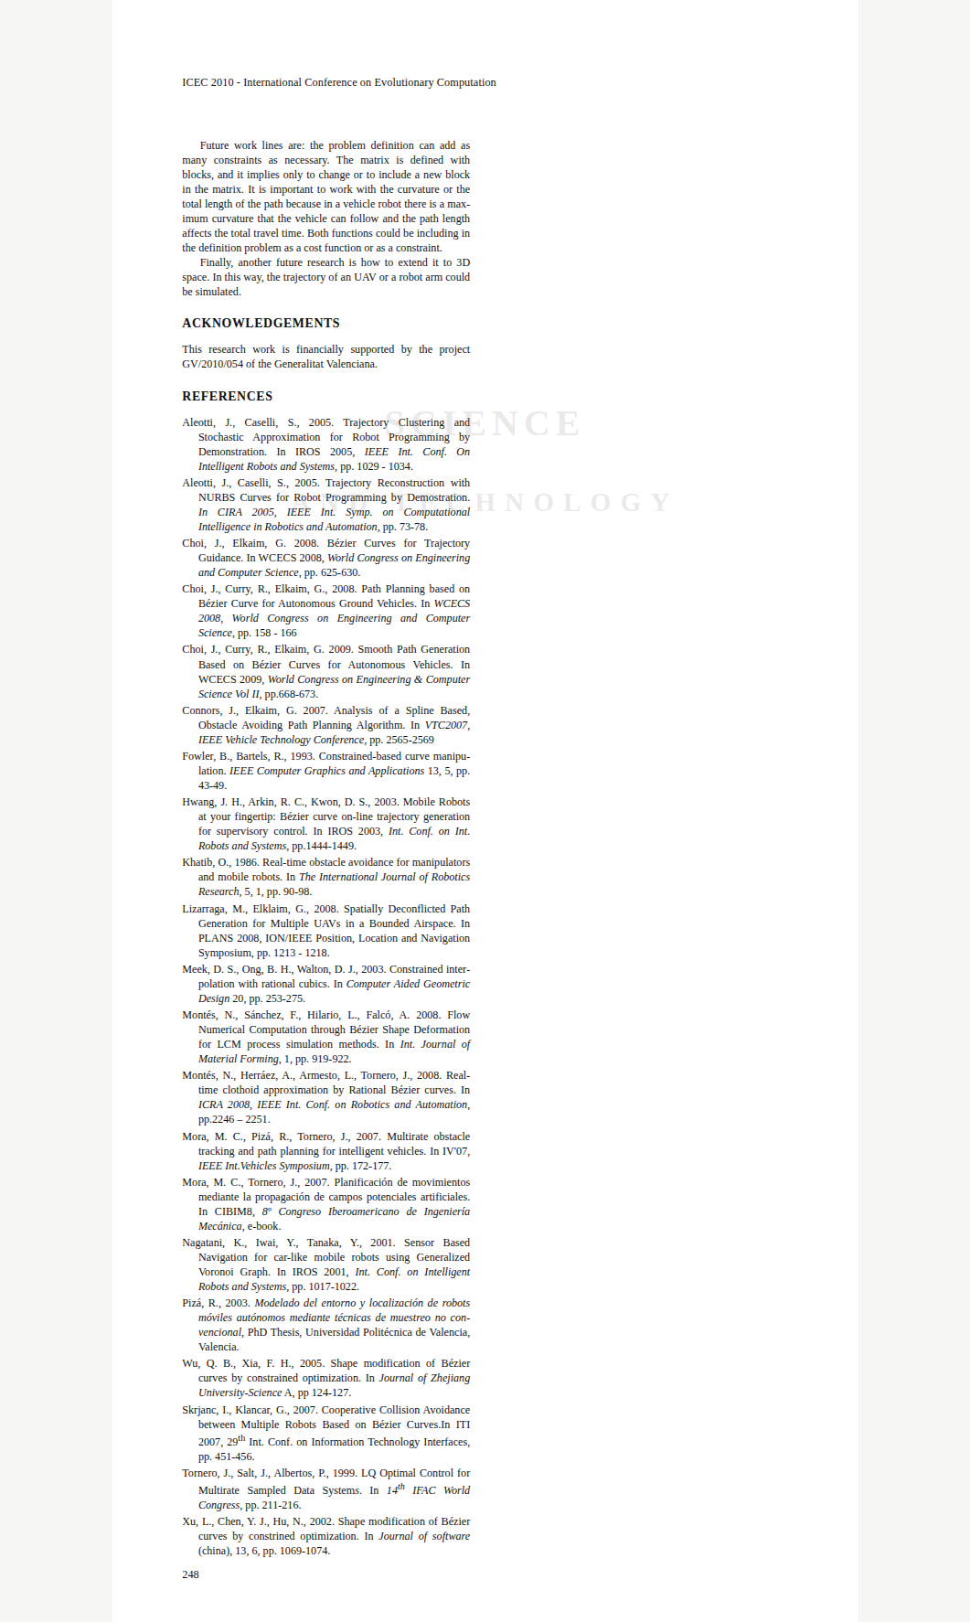ICEC 2010 - International Conference on Evolutionary Computation
SCIENCE AND TECHNOLOGY
Future work lines are: the problem definition can add as many constraints as necessary. The matrix is defined with blocks, and it implies only to change or to include a new block in the matrix. It is important to work with the curvature or the total length of the path because in a vehicle robot there is a maximum curvature that the vehicle can follow and the path length affects the total travel time. Both functions could be including in the definition problem as a cost function or as a constraint.
Finally, another future research is how to extend it to 3D space. In this way, the trajectory of an UAV or a robot arm could be simulated.
ACKNOWLEDGEMENTS
This research work is financially supported by the project GV/2010/054 of the Generalitat Valenciana.
REFERENCES
Aleotti, J., Caselli, S., 2005. Trajectory Clustering and Stochastic Approximation for Robot Programming by Demonstration. In IROS 2005, IEEE Int. Conf. On Intelligent Robots and Systems, pp. 1029 - 1034.
Aleotti, J., Caselli, S., 2005. Trajectory Reconstruction with NURBS Curves for Robot Programming by Demostration. In CIRA 2005, IEEE Int. Symp. on Computational Intelligence in Robotics and Automation, pp. 73-78.
Choi, J., Elkaim, G. 2008. Bézier Curves for Trajectory Guidance. In WCECS 2008, World Congress on Engineering and Computer Science, pp. 625-630.
Choi, J., Curry, R., Elkaim, G., 2008. Path Planning based on Bézier Curve for Autonomous Ground Vehicles. In WCECS 2008, World Congress on Engineering and Computer Science, pp. 158 - 166
Choi, J., Curry, R., Elkaim, G. 2009. Smooth Path Generation Based on Bézier Curves for Autonomous Vehicles. In WCECS 2009, World Congress on Engineering & Computer Science Vol II, pp.668-673.
Connors, J., Elkaim, G. 2007. Analysis of a Spline Based, Obstacle Avoiding Path Planning Algorithm. In VTC2007, IEEE Vehicle Technology Conference, pp. 2565-2569
Fowler, B., Bartels, R., 1993. Constrained-based curve manipulation. IEEE Computer Graphics and Applications 13, 5, pp. 43-49.
Hwang, J. H., Arkin, R. C., Kwon, D. S., 2003. Mobile Robots at your fingertip: Bézier curve on-line trajectory generation for supervisory control. In IROS 2003, Int. Conf. on Int. Robots and Systems, pp.1444-1449.
Khatib, O., 1986. Real-time obstacle avoidance for manipulators and mobile robots. In The International Journal of Robotics Research, 5, 1, pp. 90-98.
Lizarraga, M., Elklaim, G., 2008. Spatially Deconflicted Path Generation for Multiple UAVs in a Bounded Airspace. In PLANS 2008, ION/IEEE Position, Location and Navigation Symposium, pp. 1213 - 1218.
Meek, D. S., Ong, B. H., Walton, D. J., 2003. Constrained interpolation with rational cubics. In Computer Aided Geometric Design 20, pp. 253-275.
Montés, N., Sánchez, F., Hilario, L., Falcó, A. 2008. Flow Numerical Computation through Bézier Shape Deformation for LCM process simulation methods. In Int. Journal of Material Forming, 1, pp. 919-922.
Montés, N., Herráez, A., Armesto, L., Tornero, J., 2008. Real-time clothoid approximation by Rational Bézier curves. In ICRA 2008, IEEE Int. Conf. on Robotics and Automation, pp.2246 – 2251.
Mora, M. C., Pizá, R., Tornero, J., 2007. Multirate obstacle tracking and path planning for intelligent vehicles. In IV'07, IEEE Int.Vehicles Symposium, pp. 172-177.
Mora, M. C., Tornero, J., 2007. Planificación de movimientos mediante la propagación de campos potenciales artificiales. In CIBIM8, 8º Congreso Iberoamericano de Ingeniería Mecánica, e-book.
Nagatani, K., Iwai, Y., Tanaka, Y., 2001. Sensor Based Navigation for car-like mobile robots using Generalized Voronoi Graph. In IROS 2001, Int. Conf. on Intelligent Robots and Systems, pp. 1017-1022.
Pizá, R., 2003. Modelado del entorno y localización de robots móviles autónomos mediante técnicas de muestreo no convencional, PhD Thesis, Universidad Politécnica de Valencia, Valencia.
Wu, Q. B., Xia, F. H., 2005. Shape modification of Bézier curves by constrained optimization. In Journal of Zhejiang University-Science A, pp 124-127.
Skrjanc, I., Klancar, G., 2007. Cooperative Collision Avoidance between Multiple Robots Based on Bézier Curves.In ITI 2007, 29th Int. Conf. on Information Technology Interfaces, pp. 451-456.
Tornero, J., Salt, J., Albertos, P., 1999. LQ Optimal Control for Multirate Sampled Data Systems. In 14th IFAC World Congress, pp. 211-216.
Xu, L., Chen, Y. J., Hu, N., 2002. Shape modification of Bézier curves by constrined optimization. In Journal of software (china), 13, 6, pp. 1069-1074.
248